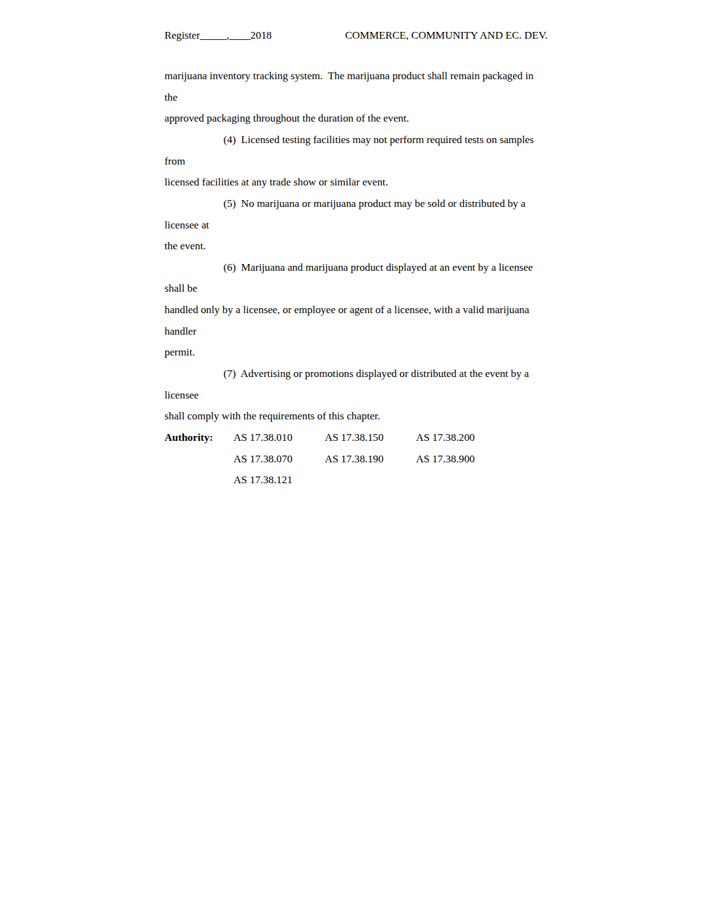Register_____,____2018 COMMERCE, COMMUNITY AND EC. DEV.
marijuana inventory tracking system. The marijuana product shall remain packaged in the
approved packaging throughout the duration of the event.
(4) Licensed testing facilities may not perform required tests on samples from
licensed facilities at any trade show or similar event.
(5) No marijuana or marijuana product may be sold or distributed by a licensee at
the event.
(6) Marijuana and marijuana product displayed at an event by a licensee shall be
handled only by a licensee, or employee or agent of a licensee, with a valid marijuana handler
permit.
(7) Advertising or promotions displayed or distributed at the event by a licensee
shall comply with the requirements of this chapter.
| Authority: | AS 17.38.010 | AS 17.38.150 | AS 17.38.200 |
| | AS 17.38.070 | AS 17.38.190 | AS 17.38.900 |
| | AS 17.38.121 | | |